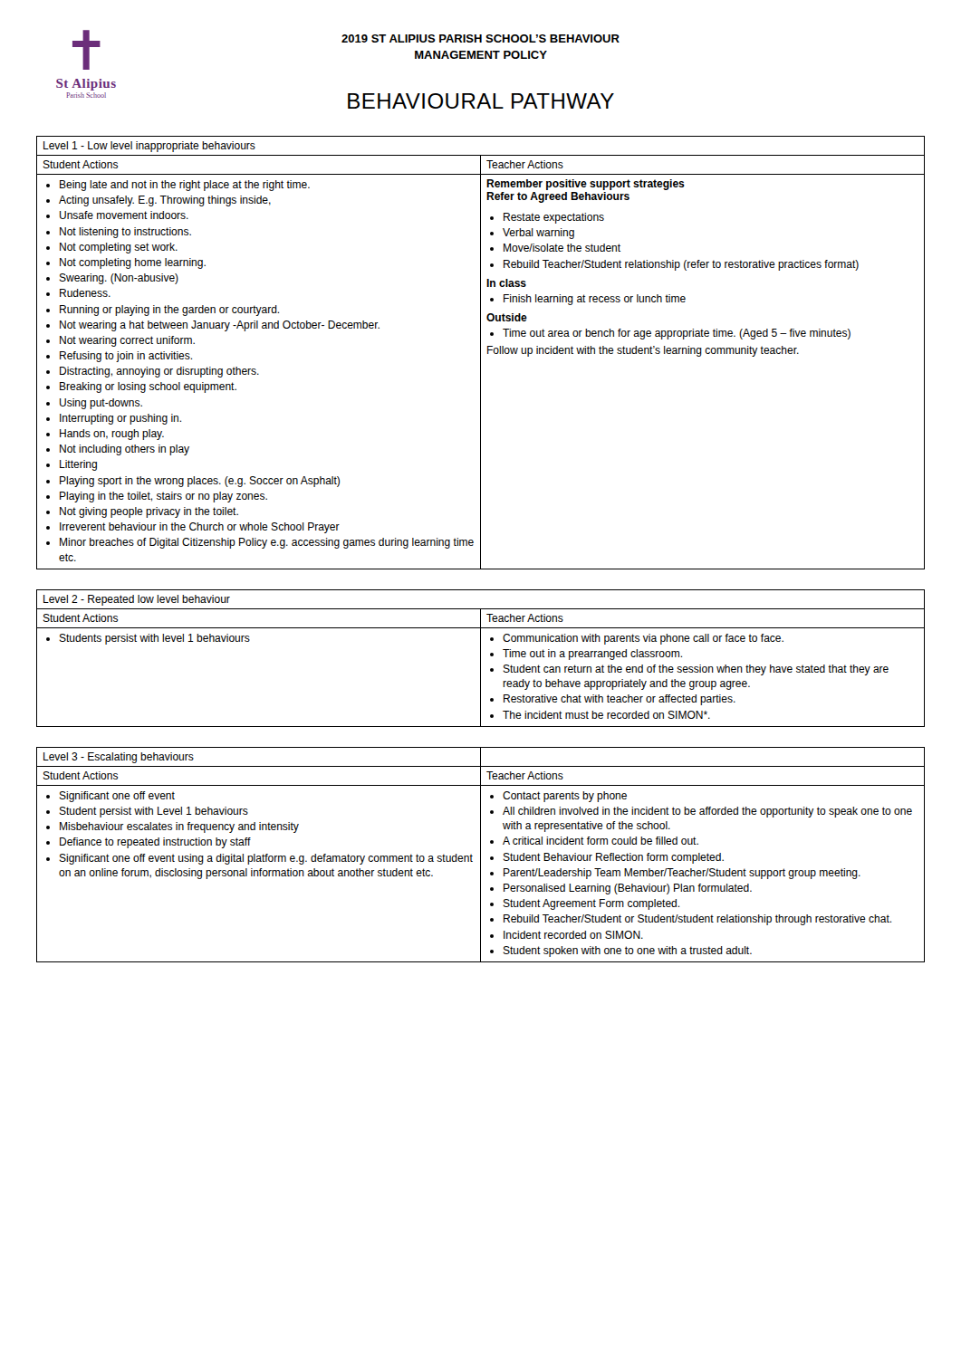✝
St Alipius
Parish School
2019 ST ALIPIUS PARISH SCHOOL’S BEHAVIOUR
MANAGEMENT POLICY
BEHAVIOURAL PATHWAY
| Level 1 - Low level inappropriate behaviours |
| Student Actions | Teacher Actions |
| Being late and not in the right place at the right time. Acting unsafely. E.g. Throwing things inside, Unsafe movement indoors. Not listening to instructions. Not completing set work. Not completing home learning. Swearing. (Non-abusive) Rudeness. Running or playing in the garden or courtyard. Not wearing a hat between January -April and October- December. Not wearing correct uniform. Refusing to join in activities. Distracting, annoying or disrupting others. Breaking or losing school equipment. Using put-downs. Interrupting or pushing in. Hands on, rough play. Not including others in play Littering Playing sport in the wrong places. (e.g. Soccer on Asphalt) Playing in the toilet, stairs or no play zones. Not giving people privacy in the toilet. Irreverent behaviour in the Church or whole School Prayer Minor breaches of Digital Citizenship Policy e.g. accessing games during learning time etc. | Remember positive support strategies Refer to Agreed Behaviours Restate expectations Verbal warning Move/isolate the student Rebuild Teacher/Student relationship (refer to restorative practices format) In class Finish learning at recess or lunch time Outside Time out area or bench for age appropriate time. (Aged 5 – five minutes) Follow up incident with the student’s learning community teacher. |
| Level 2 - Repeated low level behaviour |
| Student Actions | Teacher Actions |
| Students persist with level 1 behaviours | Communication with parents via phone call or face to face. Time out in a prearranged classroom. Student can return at the end of the session when they have stated that they are ready to behave appropriately and the group agree. Restorative chat with teacher or affected parties. The incident must be recorded on SIMON*. |
| Level 3 - Escalating behaviours | |
| Student Actions | Teacher Actions |
| Significant one off event Student persist with Level 1 behaviours Misbehaviour escalates in frequency and intensity Defiance to repeated instruction by staff Significant one off event using a digital platform e.g. defamatory comment to a student on an online forum, disclosing personal information about another student etc. | Contact parents by phone All children involved in the incident to be afforded the opportunity to speak one to one with a representative of the school. A critical incident form could be filled out. Student Behaviour Reflection form completed. Parent/Leadership Team Member/Teacher/Student support group meeting. Personalised Learning (Behaviour) Plan formulated. Student Agreement Form completed. Rebuild Teacher/Student or Student/student relationship through restorative chat. Incident recorded on SIMON. Student spoken with one to one with a trusted adult. |